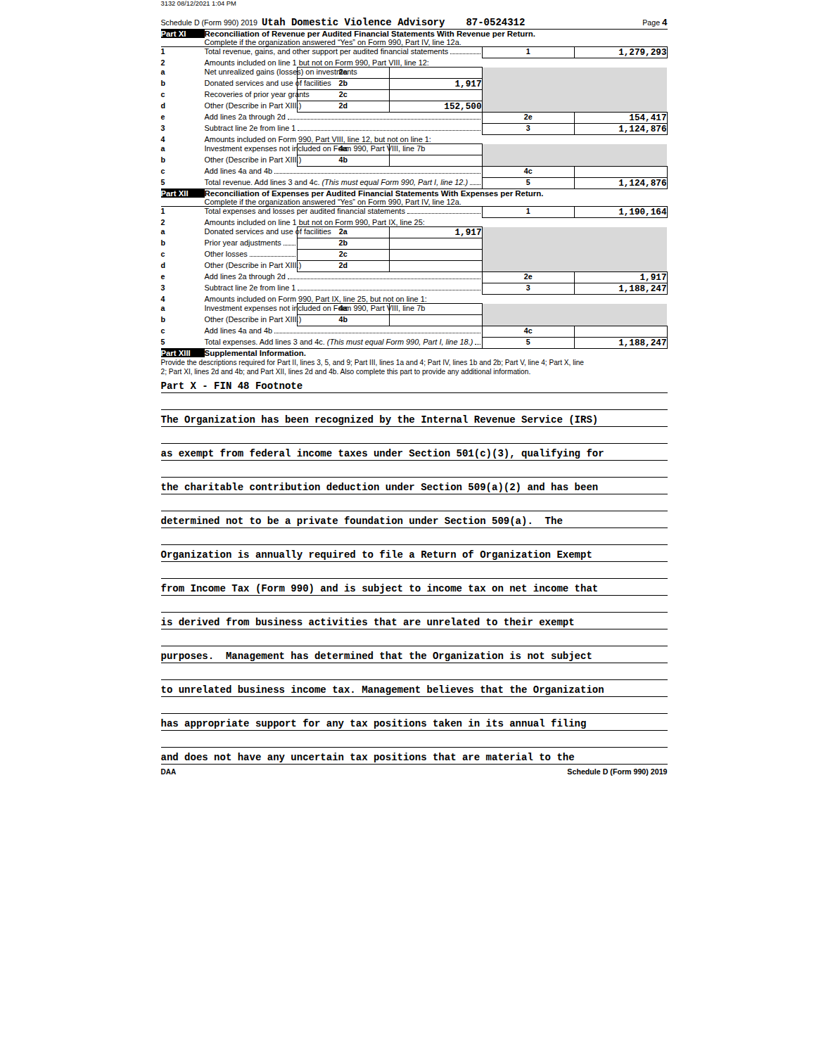3132 08/12/2021 1:04 PM
Schedule D (Form 990) 2019 Utah Domestic Violence Advisory 87-0524312 Page 4
| Part XI | Reconciliation of Revenue per Audited Financial Statements With Revenue per Return. |
| | Complete if the organization answered “Yes” on Form 990, Part IV, line 12a. |
| 1 | Total revenue, gains, and other support per audited financial statements | 1 | 1,279,293 |
| 2 | Amounts included on line 1 but not on Form 990, Part VIII, line 12: |
| a | Net unrealized gains (losses) on investments | 2a | | | |
| b | Donated services and use of facilities | 2b | 1,917 | | |
| c | Recoveries of prior year grants | 2c | | | |
| d | Other (Describe in Part XIII.) | 2d | 152,500 | | |
| e | Add lines 2a through 2d | 2e | 154,417 |
| 3 | Subtract line 2e from line 1 | 3 | 1,124,876 |
| 4 | Amounts included on Form 990, Part VIII, line 12, but not on line 1: |
| a | Investment expenses not included on Form 990, Part VIII, line 7b | 4a | | | |
| b | Other (Describe in Part XIII.) | 4b | | | |
| c | Add lines 4a and 4b | 4c | |
| 5 | Total revenue. Add lines 3 and 4c. (This must equal Form 990, Part I, line 12.) | 5 | 1,124,876 |
| Part XII | Reconciliation of Expenses per Audited Financial Statements With Expenses per Return. |
| | Complete if the organization answered “Yes” on Form 990, Part IV, line 12a. |
| 1 | Total expenses and losses per audited financial statements | 1 | 1,190,164 |
| 2 | Amounts included on line 1 but not on Form 990, Part IX, line 25: |
| a | Donated services and use of facilities | 2a | 1,917 | | |
| b | Prior year adjustments | 2b | | | |
| c | Other losses | 2c | | | |
| d | Other (Describe in Part XIII.) | 2d | | | |
| e | Add lines 2a through 2d | 2e | 1,917 |
| 3 | Subtract line 2e from line 1 | 3 | 1,188,247 |
| 4 | Amounts included on Form 990, Part IX, line 25, but not on line 1: |
| a | Investment expenses not included on Form 990, Part VIII, line 7b | 4a | | | |
| b | Other (Describe in Part XIII.) | 4b | | | |
| c | Add lines 4a and 4b | 4c | |
| 5 | Total expenses. Add lines 3 and 4c. (This must equal Form 990, Part I, line 18.) | 5 | 1,188,247 |
| Part XIII | Supplemental Information. |
Provide the descriptions required for Part II, lines 3, 5, and 9; Part III, lines 1a and 4; Part IV, lines 1b and 2b; Part V, line 4; Part X, line
2; Part XI, lines 2d and 4b; and Part XII, lines 2d and 4b. Also complete this part to provide any additional information.
Part X - FIN 48 Footnote
The Organization has been recognized by the Internal Revenue Service (IRS)
as exempt from federal income taxes under Section 501(c)(3), qualifying for
the charitable contribution deduction under Section 509(a)(2) and has been
determined not to be a private foundation under Section 509(a). The
Organization is annually required to file a Return of Organization Exempt
from Income Tax (Form 990) and is subject to income tax on net income that
is derived from business activities that are unrelated to their exempt
purposes. Management has determined that the Organization is not subject
to unrelated business income tax. Management believes that the Organization
has appropriate support for any tax positions taken in its annual filing
and does not have any uncertain tax positions that are material to the
DAA Schedule D (Form 990) 2019